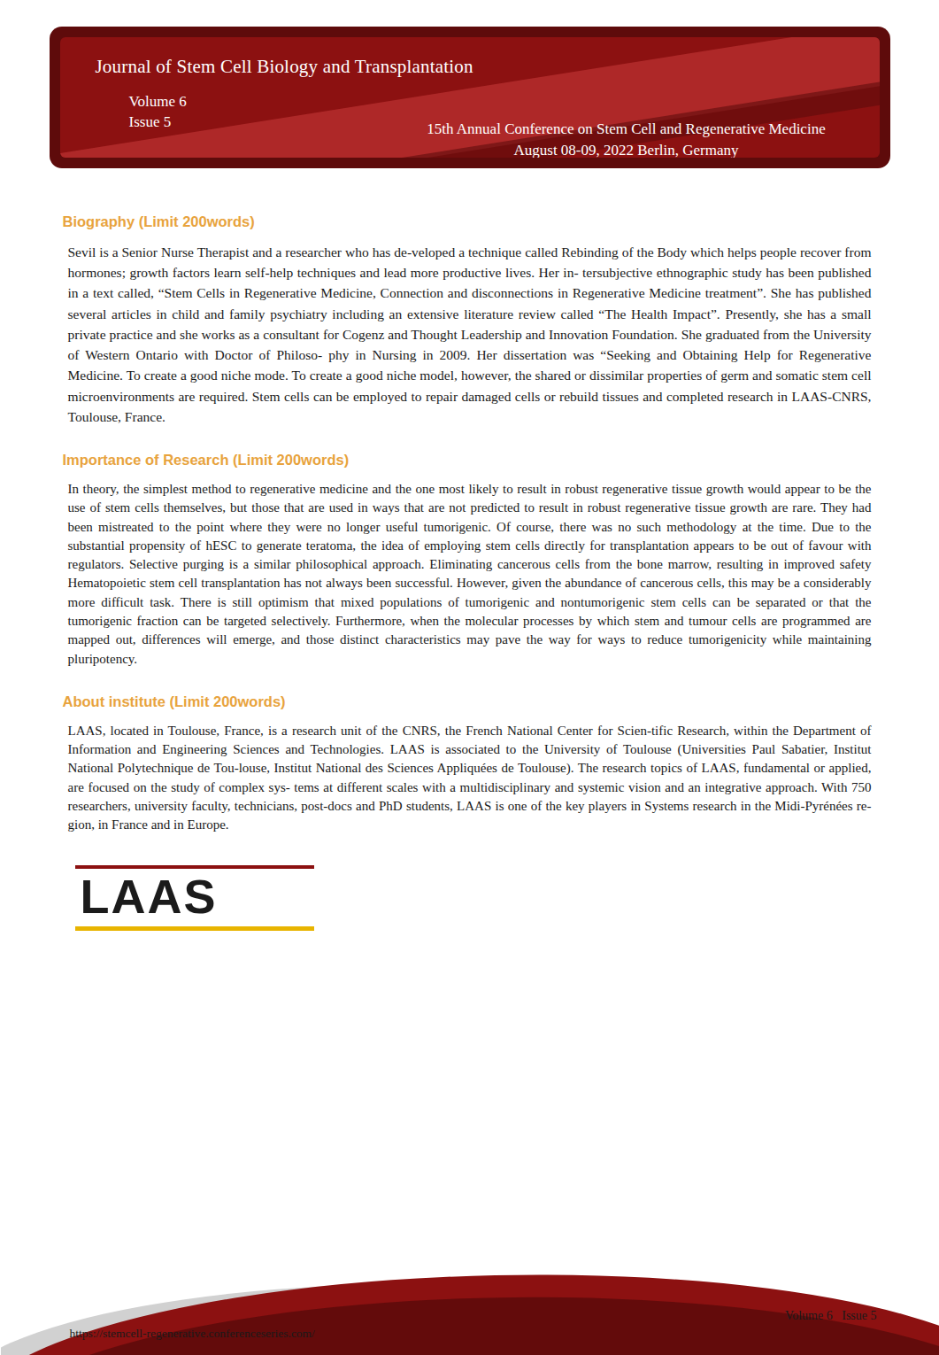Journal of Stem Cell Biology and Transplantation
Volume 6
Issue 5
15th Annual Conference on Stem Cell and Regenerative Medicine
August 08-09, 2022 Berlin, Germany
Biography (Limit 200words)
Sevil is a Senior Nurse Therapist and a researcher who has de-veloped a technique called Rebinding of the Body which helps people recover from hormones; growth factors learn self-help techniques and lead more productive lives. Her in- tersubjective ethnographic study has been published in a text called, “Stem Cells in Regenerative Medicine, Connection and disconnections in Regenerative Medicine treatment”. She has published several articles in child and family psychiatry including an extensive literature review called “The Health Impact”. Presently, she has a small private practice and she works as a consultant for Cogenz and Thought Leadership and Innovation Foundation. She graduated from the University of Western Ontario with Doctor of Philoso- phy in Nursing in 2009. Her dissertation was “Seeking and Obtaining Help for Regenerative Medicine. To create a good niche mode. To create a good niche model, however, the shared or dissimilar properties of germ and somatic stem cell microenvironments are required. Stem cells can be employed to repair damaged cells or rebuild tissues and completed research in LAAS-CNRS, Toulouse, France.
Importance of Research (Limit 200words)
In theory, the simplest method to regenerative medicine and the one most likely to result in robust regenerative tissue growth would appear to be the use of stem cells themselves, but those that are used in ways that are not predicted to result in robust regenerative tissue growth are rare. They had been mistreated to the point where they were no longer useful tumorigenic. Of course, there was no such methodology at the time. Due to the substantial propensity of hESC to generate teratoma, the idea of employing stem cells directly for transplantation appears to be out of favour with regulators. Selective purging is a similar philosophical approach. Eliminating cancerous cells from the bone marrow, resulting in improved safety Hematopoietic stem cell transplantation has not always been successful. However, given the abundance of cancerous cells, this may be a considerably more difficult task. There is still optimism that mixed populations of tumorigenic and nontumorigenic stem cells can be separated or that the tumorigenic fraction can be targeted selectively. Furthermore, when the molecular processes by which stem and tumour cells are programmed are mapped out, differences will emerge, and those distinct characteristics may pave the way for ways to reduce tumorigenicity while maintaining pluripotency.
About institute (Limit 200words)
LAAS, located in Toulouse, France, is a research unit of the CNRS, the French National Center for Scien-tific Research, within the Department of Information and Engineering Sciences and Technologies. LAAS is associated to the University of Toulouse (Universities Paul Sabatier, Institut National Polytechnique de Tou-louse, Institut National des Sciences Appliquées de Toulouse). The research topics of LAAS, fundamental or applied, are focused on the study of complex sys- tems at different scales with a multidisciplinary and systemic vision and an integrative approach. With 750 researchers, university faculty, technicians, post-docs and PhD students, LAAS is one of the key players in Systems research in the Midi-Pyrénées re-gion, in France and in Europe.
LAAS
https://stemcell-regenerative.conferenceseries.com/
Volume 6 Issue 5